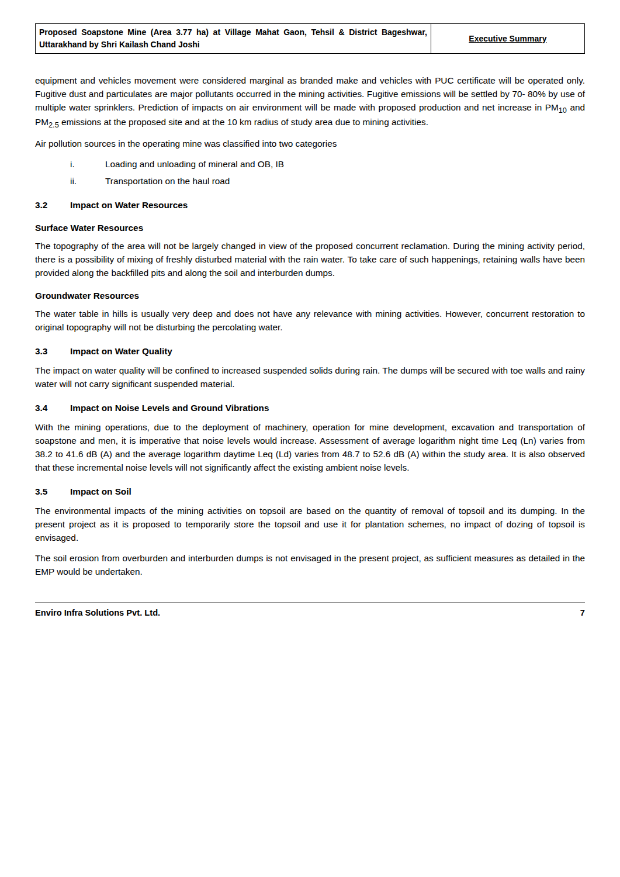| Proposed Soapstone Mine (Area 3.77 ha) at Village Mahat Gaon, Tehsil & District Bageshwar, Uttarakhand by Shri Kailash Chand Joshi | Executive Summary |
equipment and vehicles movement were considered marginal as branded make and vehicles with PUC certificate will be operated only. Fugitive dust and particulates are major pollutants occurred in the mining activities. Fugitive emissions will be settled by 70- 80% by use of multiple water sprinklers. Prediction of impacts on air environment will be made with proposed production and net increase in PM10 and PM2.5 emissions at the proposed site and at the 10 km radius of study area due to mining activities.
Air pollution sources in the operating mine was classified into two categories
i. Loading and unloading of mineral and OB, IB
ii. Transportation on the haul road
3.2 Impact on Water Resources
Surface Water Resources
The topography of the area will not be largely changed in view of the proposed concurrent reclamation. During the mining activity period, there is a possibility of mixing of freshly disturbed material with the rain water. To take care of such happenings, retaining walls have been provided along the backfilled pits and along the soil and interburden dumps.
Groundwater Resources
The water table in hills is usually very deep and does not have any relevance with mining activities. However, concurrent restoration to original topography will not be disturbing the percolating water.
3.3 Impact on Water Quality
The impact on water quality will be confined to increased suspended solids during rain. The dumps will be secured with toe walls and rainy water will not carry significant suspended material.
3.4 Impact on Noise Levels and Ground Vibrations
With the mining operations, due to the deployment of machinery, operation for mine development, excavation and transportation of soapstone and men, it is imperative that noise levels would increase. Assessment of average logarithm night time Leq (Ln) varies from 38.2 to 41.6 dB (A) and the average logarithm daytime Leq (Ld) varies from 48.7 to 52.6 dB (A) within the study area. It is also observed that these incremental noise levels will not significantly affect the existing ambient noise levels.
3.5 Impact on Soil
The environmental impacts of the mining activities on topsoil are based on the quantity of removal of topsoil and its dumping. In the present project as it is proposed to temporarily store the topsoil and use it for plantation schemes, no impact of dozing of topsoil is envisaged.
The soil erosion from overburden and interburden dumps is not envisaged in the present project, as sufficient measures as detailed in the EMP would be undertaken.
Enviro Infra Solutions Pvt. Ltd. 7